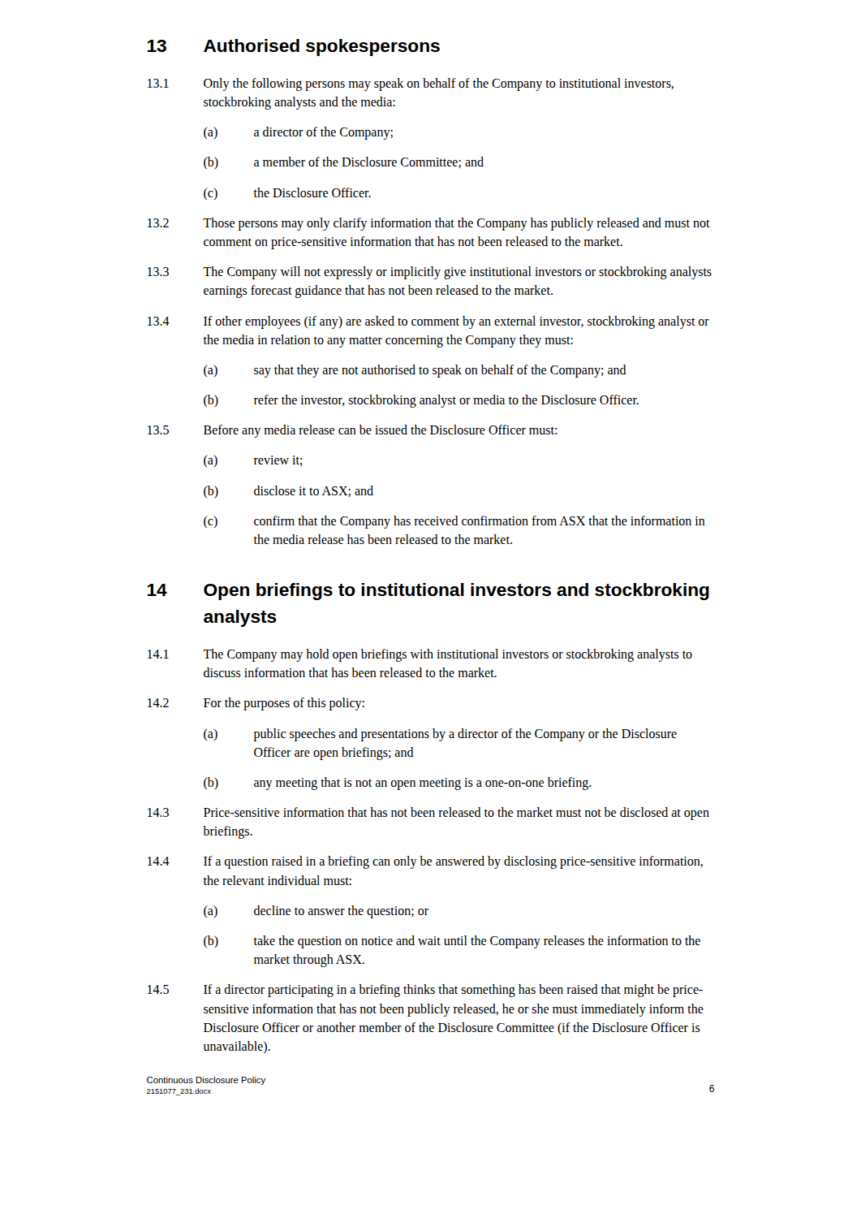13 Authorised spokespersons
13.1 Only the following persons may speak on behalf of the Company to institutional investors, stockbroking analysts and the media:
(a) a director of the Company;
(b) a member of the Disclosure Committee; and
(c) the Disclosure Officer.
13.2 Those persons may only clarify information that the Company has publicly released and must not comment on price-sensitive information that has not been released to the market.
13.3 The Company will not expressly or implicitly give institutional investors or stockbroking analysts earnings forecast guidance that has not been released to the market.
13.4 If other employees (if any) are asked to comment by an external investor, stockbroking analyst or the media in relation to any matter concerning the Company they must:
(a) say that they are not authorised to speak on behalf of the Company; and
(b) refer the investor, stockbroking analyst or media to the Disclosure Officer.
13.5 Before any media release can be issued the Disclosure Officer must:
(a) review it;
(b) disclose it to ASX; and
(c) confirm that the Company has received confirmation from ASX that the information in the media release has been released to the market.
14 Open briefings to institutional investors and stockbroking analysts
14.1 The Company may hold open briefings with institutional investors or stockbroking analysts to discuss information that has been released to the market.
14.2 For the purposes of this policy:
(a) public speeches and presentations by a director of the Company or the Disclosure Officer are open briefings; and
(b) any meeting that is not an open meeting is a one-on-one briefing.
14.3 Price-sensitive information that has not been released to the market must not be disclosed at open briefings.
14.4 If a question raised in a briefing can only be answered by disclosing price-sensitive information, the relevant individual must:
(a) decline to answer the question; or
(b) take the question on notice and wait until the Company releases the information to the market through ASX.
14.5 If a director participating in a briefing thinks that something has been raised that might be price-sensitive information that has not been publicly released, he or she must immediately inform the Disclosure Officer or another member of the Disclosure Committee (if the Disclosure Officer is unavailable).
Continuous Disclosure Policy
2151077_231.docx
6